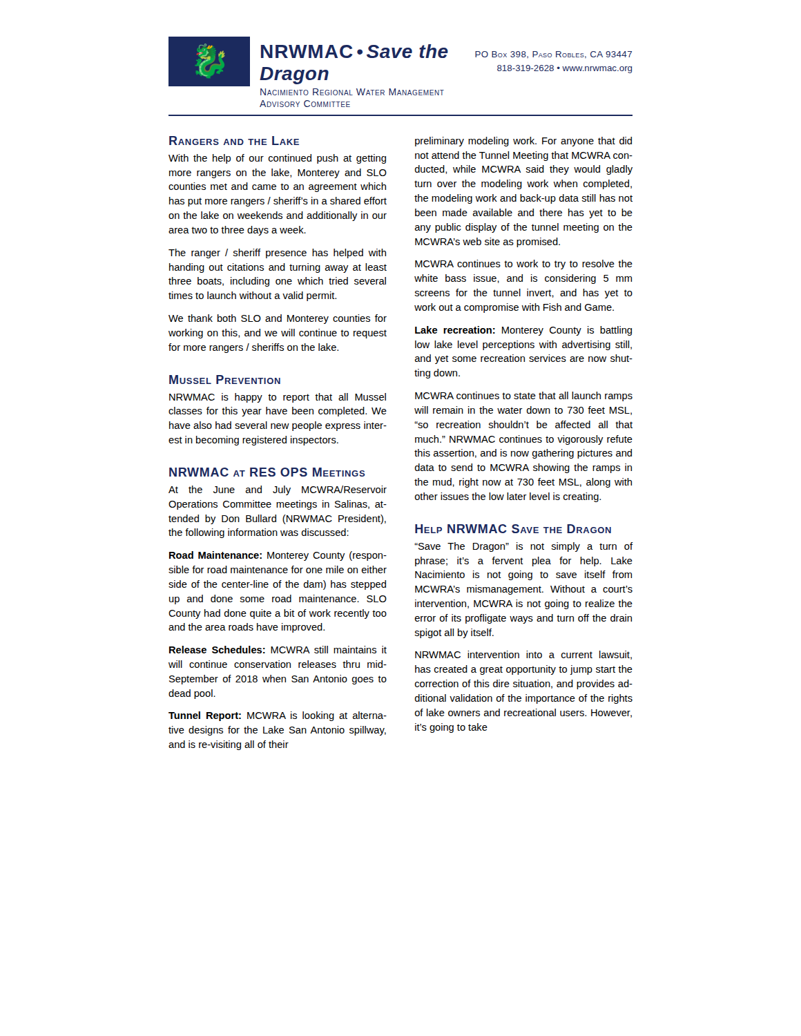🐉
NRWMAC•Save the Dragon
Nacimiento Regional Water Management
Advisory Committee
PO Box 398, Paso Robles, CA 93447
818-319-2628 • www.nrwmac.org
Rangers and the Lake
With the help of our continued push at getting more rangers on the lake, Monterey and SLO counties met and came to an agreement which has put more rangers / sheriff’s in a shared effort on the lake on weekends and additionally in our area two to three days a week.
The ranger / sheriff presence has helped with handing out citations and turning away at least three boats, including one which tried several times to launch without a valid permit.
We thank both SLO and Monterey counties for working on this, and we will continue to request for more rangers / sheriffs on the lake.
Mussel Prevention
NRWMAC is happy to report that all Mussel classes for this year have been completed. We have also had several new people express interest in becoming registered inspectors.
NRWMAC at RES OPS Meetings
At the June and July MCWRA/Reservoir Operations Committee meetings in Salinas, attended by Don Bullard (NRWMAC President), the following information was discussed:
Road Maintenance: Monterey County (responsible for road maintenance for one mile on either side of the center-line of the dam) has stepped up and done some road maintenance. SLO County had done quite a bit of work recently too and the area roads have improved.
Release Schedules: MCWRA still maintains it will continue conservation releases thru mid-September of 2018 when San Antonio goes to dead pool.
Tunnel Report: MCWRA is looking at alternative designs for the Lake San Antonio spillway, and is re-visiting all of their
preliminary modeling work. For anyone that did not attend the Tunnel Meeting that MCWRA conducted, while MCWRA said they would gladly turn over the modeling work when completed, the modeling work and back-up data still has not been made available and there has yet to be any public display of the tunnel meeting on the MCWRA’s web site as promised.
MCWRA continues to work to try to resolve the white bass issue, and is considering 5 mm screens for the tunnel invert, and has yet to work out a compromise with Fish and Game.
Lake recreation: Monterey County is battling low lake level perceptions with advertising still, and yet some recreation services are now shutting down.
MCWRA continues to state that all launch ramps will remain in the water down to 730 feet MSL, “so recreation shouldn’t be affected all that much.” NRWMAC continues to vigorously refute this assertion, and is now gathering pictures and data to send to MCWRA showing the ramps in the mud, right now at 730 feet MSL, along with other issues the low later level is creating.
Help NRWMAC Save the Dragon
“Save The Dragon” is not simply a turn of phrase; it’s a fervent plea for help. Lake Nacimiento is not going to save itself from MCWRA’s mismanagement. Without a court’s intervention, MCWRA is not going to realize the error of its profligate ways and turn off the drain spigot all by itself.
NRWMAC intervention into a current lawsuit, has created a great opportunity to jump start the correction of this dire situation, and provides additional validation of the importance of the rights of lake owners and recreational users. However, it’s going to take